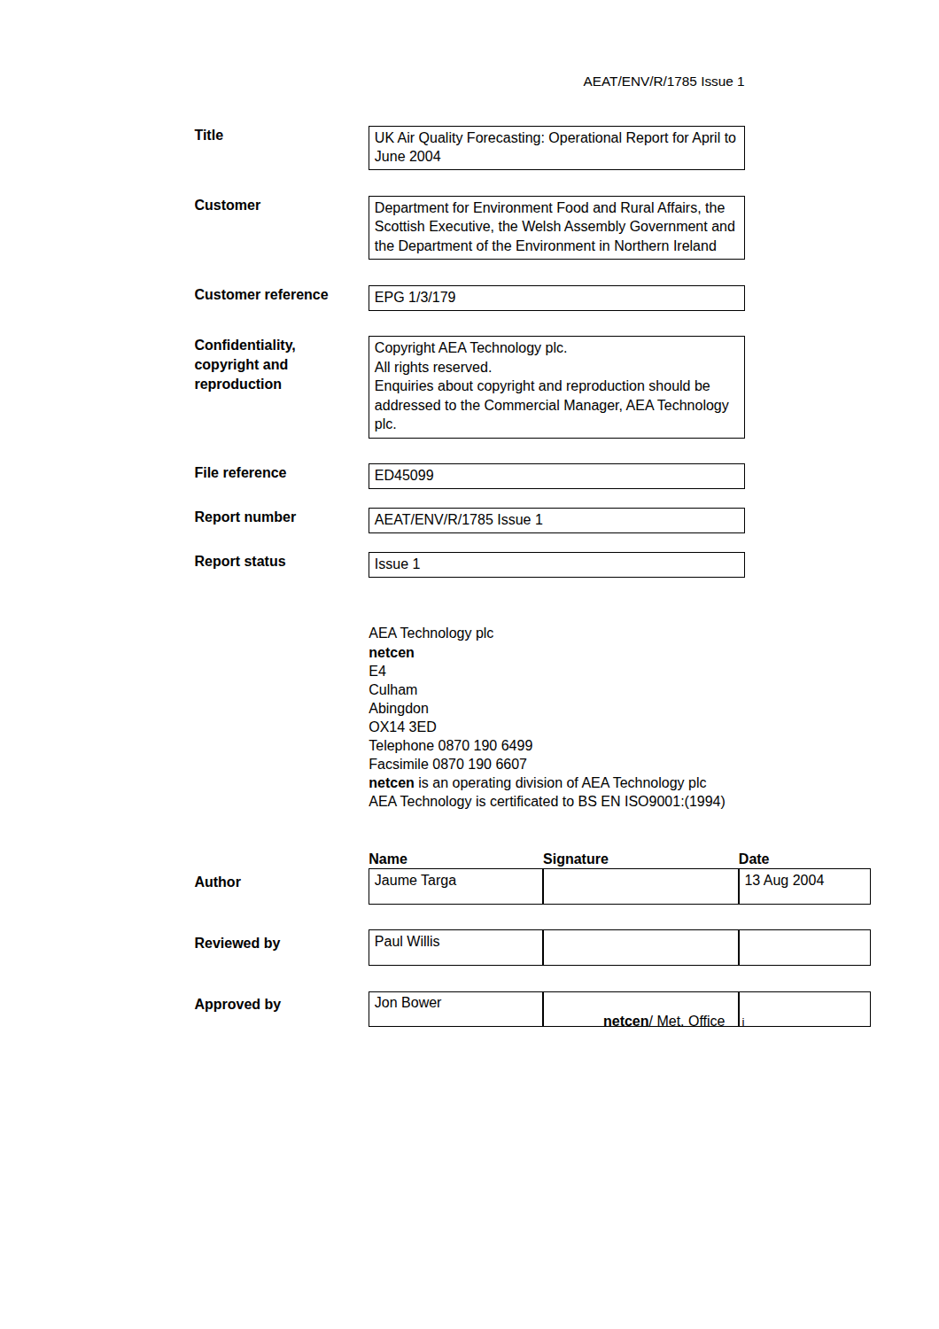AEAT/ENV/R/1785 Issue 1
| Title | UK Air Quality Forecasting: Operational Report for April to June 2004 |
| Customer | Department for Environment Food and Rural Affairs, the Scottish Executive, the Welsh Assembly Government and the Department of the Environment in Northern Ireland |
| Customer reference | EPG 1/3/179 |
| Confidentiality, copyright and reproduction | Copyright AEA Technology plc. All rights reserved. Enquiries about copyright and reproduction should be addressed to the Commercial Manager, AEA Technology plc. |
| File reference | ED45099 |
| Report number | AEAT/ENV/R/1785 Issue 1 |
| Report status | Issue 1 |
AEA Technology plc
netcen
E4
Culham
Abingdon
OX14 3ED
Telephone 0870 190 6499
Facsimile 0870 190 6607
netcen is an operating division of AEA Technology plc
AEA Technology is certificated to BS EN ISO9001:(1994)
| | Name | Signature | Date |
| Author | Jaume Targa | | 13 Aug 2004 |
| Reviewed by | Paul Willis | | |
| Approved by | Jon Bower | | |
netcen/ Met. Office i